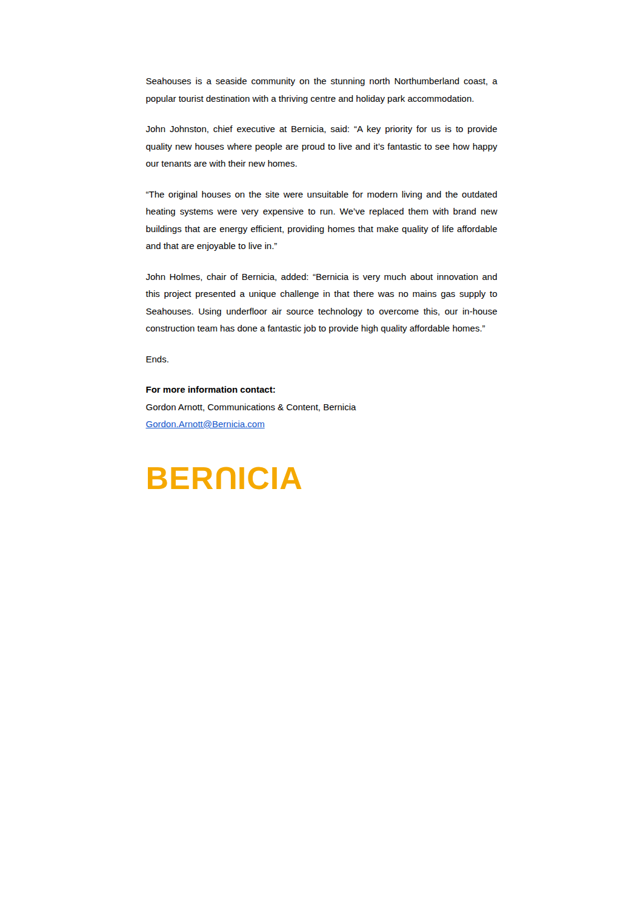Seahouses is a seaside community on the stunning north Northumberland coast, a popular tourist destination with a thriving centre and holiday park accommodation.
John Johnston, chief executive at Bernicia, said: “A key priority for us is to provide quality new houses where people are proud to live and it’s fantastic to see how happy our tenants are with their new homes.
“The original houses on the site were unsuitable for modern living and the outdated heating systems were very expensive to run. We’ve replaced them with brand new buildings that are energy efficient, providing homes that make quality of life affordable and that are enjoyable to live in.”
John Holmes, chair of Bernicia, added: “Bernicia is very much about innovation and this project presented a unique challenge in that there was no mains gas supply to Seahouses. Using underfloor air source technology to overcome this, our in-house construction team has done a fantastic job to provide high quality affordable homes.”
Ends.
For more information contact:
Gordon Arnott, Communications & Content, Bernicia
Gordon.Arnott@Bernicia.com
BERUICIA